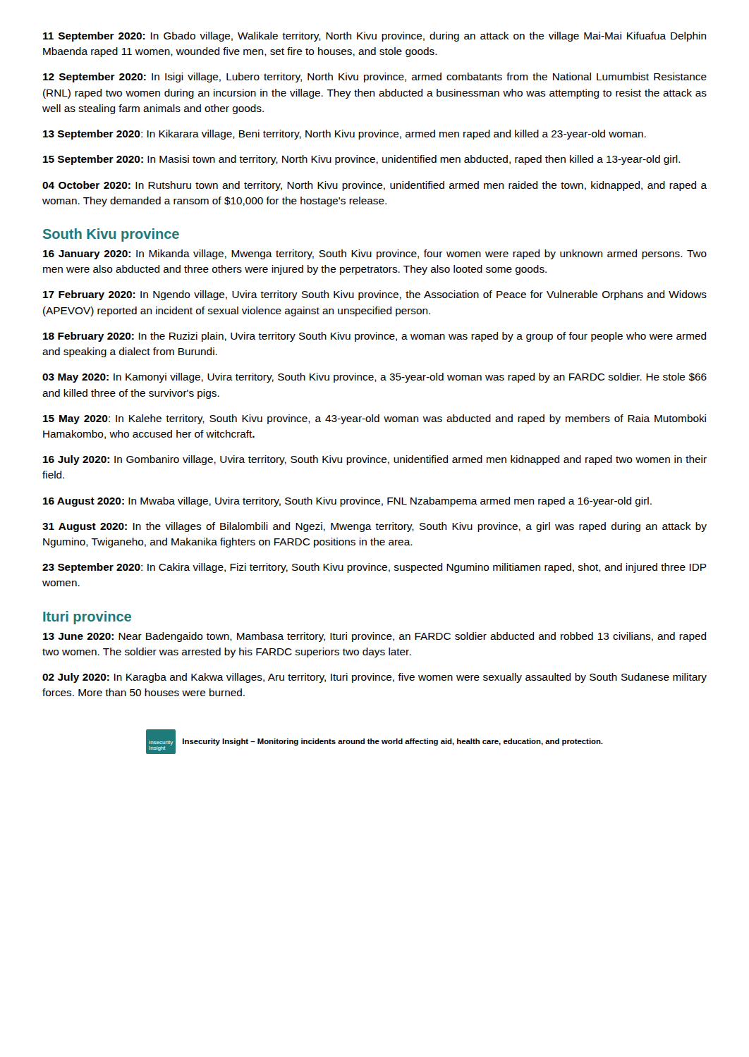11 September 2020: In Gbado village, Walikale territory, North Kivu province, during an attack on the village Mai-Mai Kifuafua Delphin Mbaenda raped 11 women, wounded five men, set fire to houses, and stole goods.
12 September 2020: In Isigi village, Lubero territory, North Kivu province, armed combatants from the National Lumumbist Resistance (RNL) raped two women during an incursion in the village. They then abducted a businessman who was attempting to resist the attack as well as stealing farm animals and other goods.
13 September 2020: In Kikarara village, Beni territory, North Kivu province, armed men raped and killed a 23-year-old woman.
15 September 2020: In Masisi town and territory, North Kivu province, unidentified men abducted, raped then killed a 13-year-old girl.
04 October 2020: In Rutshuru town and territory, North Kivu province, unidentified armed men raided the town, kidnapped, and raped a woman. They demanded a ransom of $10,000 for the hostage's release.
South Kivu province
16 January 2020: In Mikanda village, Mwenga territory, South Kivu province, four women were raped by unknown armed persons. Two men were also abducted and three others were injured by the perpetrators. They also looted some goods.
17 February 2020: In Ngendo village, Uvira territory South Kivu province, the Association of Peace for Vulnerable Orphans and Widows (APEVOV) reported an incident of sexual violence against an unspecified person.
18 February 2020: In the Ruzizi plain, Uvira territory South Kivu province, a woman was raped by a group of four people who were armed and speaking a dialect from Burundi.
03 May 2020: In Kamonyi village, Uvira territory, South Kivu province, a 35-year-old woman was raped by an FARDC soldier. He stole $66 and killed three of the survivor's pigs.
15 May 2020: In Kalehe territory, South Kivu province, a 43-year-old woman was abducted and raped by members of Raia Mutomboki Hamakombo, who accused her of witchcraft.
16 July 2020: In Gombaniro village, Uvira territory, South Kivu province, unidentified armed men kidnapped and raped two women in their field.
16 August 2020: In Mwaba village, Uvira territory, South Kivu province, FNL Nzabampema armed men raped a 16-year-old girl.
31 August 2020: In the villages of Bilalombili and Ngezi, Mwenga territory, South Kivu province, a girl was raped during an attack by Ngumino, Twiganeho, and Makanika fighters on FARDC positions in the area.
23 September 2020: In Cakira village, Fizi territory, South Kivu province, suspected Ngumino militiamen raped, shot, and injured three IDP women.
Ituri province
13 June 2020: Near Badengaido town, Mambasa territory, Ituri province, an FARDC soldier abducted and robbed 13 civilians, and raped two women. The soldier was arrested by his FARDC superiors two days later.
02 July 2020: In Karagba and Kakwa villages, Aru territory, Ituri province, five women were sexually assaulted by South Sudanese military forces. More than 50 houses were burned.
Insecurity
Insight Insecurity Insight – Monitoring incidents around the world affecting aid, health care, education, and protection.